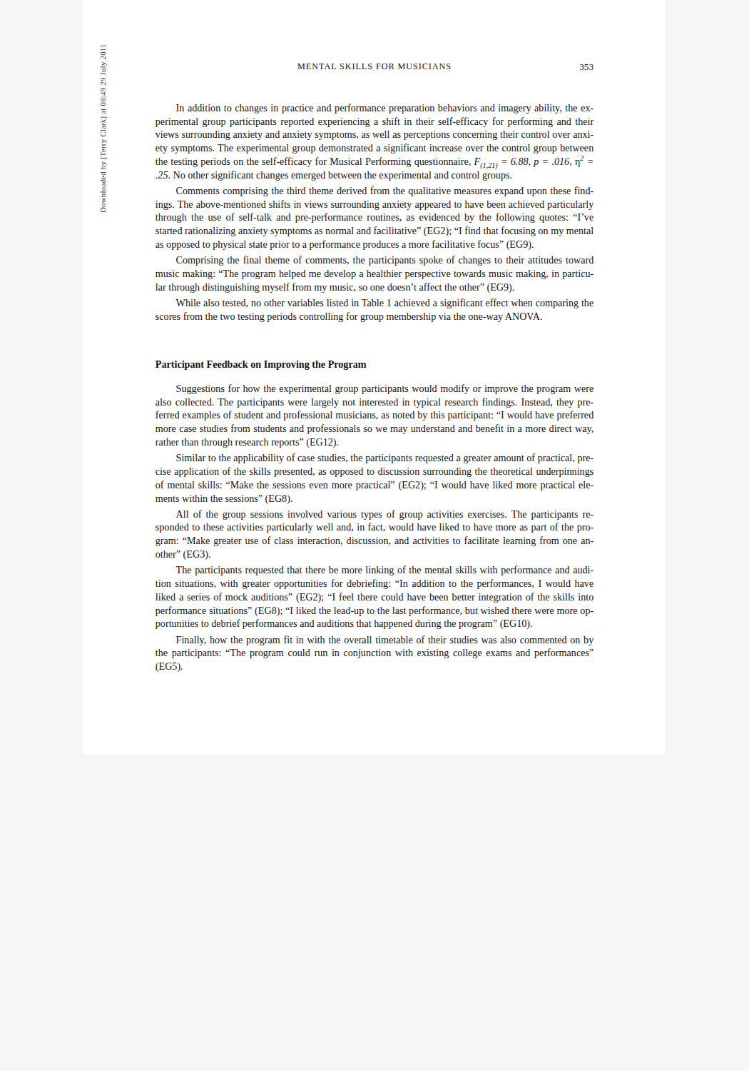Downloaded by [Terry Clark] at 08:49 29 July 2011
Mental Skills for Musicians 353
In addition to changes in practice and performance preparation behaviors and imagery ability, the experimental group participants reported experiencing a shift in their self-efficacy for performing and their views surrounding anxiety and anxiety symptoms, as well as perceptions concerning their control over anxiety symptoms. The experimental group demonstrated a significant increase over the control group between the testing periods on the self-efficacy for Musical Performing questionnaire, F(1,21) = 6.88, p = .016, η2 = .25. No other significant changes emerged between the experimental and control groups.
Comments comprising the third theme derived from the qualitative measures expand upon these findings. The above-mentioned shifts in views surrounding anxiety appeared to have been achieved particularly through the use of self-talk and pre-performance routines, as evidenced by the following quotes: “I’ve started rationalizing anxiety symptoms as normal and facilitative” (EG2); “I find that focusing on my mental as opposed to physical state prior to a performance produces a more facilitative focus” (EG9).
Comprising the final theme of comments, the participants spoke of changes to their attitudes toward music making: “The program helped me develop a healthier perspective towards music making, in particular through distinguishing myself from my music, so one doesn’t affect the other” (EG9).
While also tested, no other variables listed in Table 1 achieved a significant effect when comparing the scores from the two testing periods controlling for group membership via the one-way ANOVA.
Participant Feedback on Improving the Program
Suggestions for how the experimental group participants would modify or improve the program were also collected. The participants were largely not interested in typical research findings. Instead, they preferred examples of student and professional musicians, as noted by this participant: “I would have preferred more case studies from students and professionals so we may understand and benefit in a more direct way, rather than through research reports” (EG12).
Similar to the applicability of case studies, the participants requested a greater amount of practical, precise application of the skills presented, as opposed to discussion surrounding the theoretical underpinnings of mental skills: “Make the sessions even more practical” (EG2); “I would have liked more practical elements within the sessions” (EG8).
All of the group sessions involved various types of group activities exercises. The participants responded to these activities particularly well and, in fact, would have liked to have more as part of the program: “Make greater use of class interaction, discussion, and activities to facilitate learning from one another” (EG3).
The participants requested that there be more linking of the mental skills with performance and audition situations, with greater opportunities for debriefing: “In addition to the performances, I would have liked a series of mock auditions” (EG2); “I feel there could have been better integration of the skills into performance situations” (EG8); “I liked the lead-up to the last performance, but wished there were more opportunities to debrief performances and auditions that happened during the program” (EG10).
Finally, how the program fit in with the overall timetable of their studies was also commented on by the participants: “The program could run in conjunction with existing college exams and performances” (EG5).